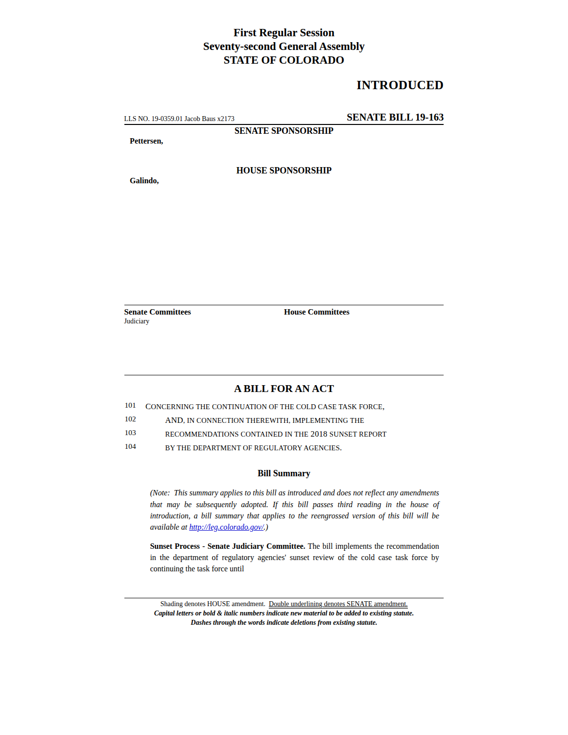First Regular Session Seventy-second General Assembly STATE OF COLORADO
INTRODUCED
LLS NO. 19-0359.01 Jacob Baus x2173
SENATE BILL 19-163
SENATE SPONSORSHIP
Pettersen,
HOUSE SPONSORSHIP
Galindo,
Senate Committees
Judiciary
House Committees
A BILL FOR AN ACT
| 101 | C ONCERNING THE CONTINUATION OF THE COLD CASE TASK FORCE , |
| 102 | AND , IN CONNECTION THEREWITH, IMPLEMENTING THE |
| 103 | RECOMMENDATIONS CONTAINED IN THE 2018 SUNSET REPORT |
| 104 | BY THE DEPARTMENT OF REGULATORY AGENCIES . |
Bill Summary
(Note: This summary applies to this bill as introduced and does not reflect any amendments that may be subsequently adopted. If this bill passes third reading in the house of introduction, a bill summary that applies to the reengrossed version of this bill will be available at http://leg.colorado.gov/.)
Sunset Process - Senate Judiciary Committee. The bill implements the recommendation in the department of regulatory agencies' sunset review of the cold case task force by continuing the task force until
Shading denotes HOUSE amendment. Double underlining denotes SENATE amendment.
Capital letters or bold & italic numbers indicate new material to be added to existing statute.
Dashes through the words indicate deletions from existing statute.